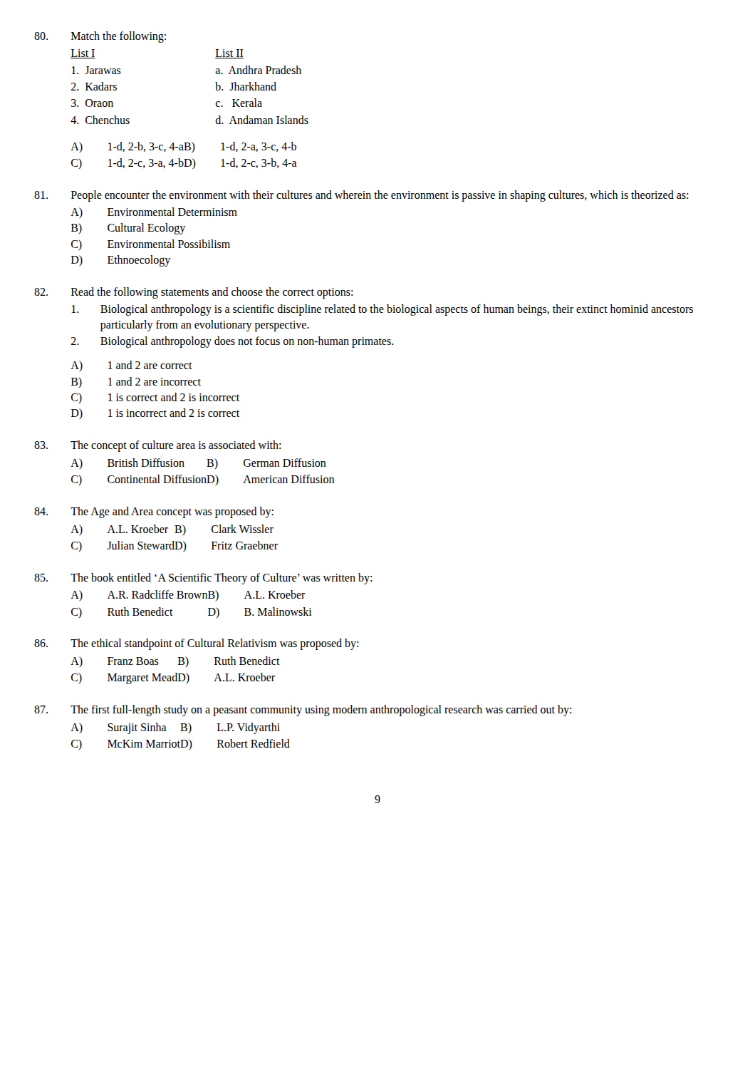80.
Match the following:
| List I | List II |
| --- | --- |
| 1. Jarawas | a. Andhra Pradesh |
| 2. Kadars | b. Jharkhand |
| 3. Oraon | c. Kerala |
| 4. Chenchus | d. Andaman Islands |
| A) | 1-d, 2-b, 3-c, 4-a | B) | 1-d, 2-a, 3-c, 4-b |
| C) | 1-d, 2-c, 3-a, 4-b | D) | 1-d, 2-c, 3-b, 4-a |
81.
People encounter the environment with their cultures and wherein the environment is passive in shaping cultures, which is theorized as:
A) Environmental Determinism
B) Cultural Ecology
C) Environmental Possibilism
D) Ethnoecology
82.
Read the following statements and choose the correct options:
1. Biological anthropology is a scientific discipline related to the biological aspects of human beings, their extinct hominid ancestors particularly from an evolutionary perspective.
2. Biological anthropology does not focus on non-human primates.
A) 1 and 2 are correct
B) 1 and 2 are incorrect
C) 1 is correct and 2 is incorrect
D) 1 is incorrect and 2 is correct
83.
The concept of culture area is associated with:
| A) | British Diffusion | B) | German Diffusion |
| C) | Continental Diffusion | D) | American Diffusion |
84.
The Age and Area concept was proposed by:
| A) | A.L. Kroeber | B) | Clark Wissler |
| C) | Julian Steward | D) | Fritz Graebner |
85.
The book entitled ‘A Scientific Theory of Culture’ was written by:
| A) | A.R. Radcliffe Brown | B) | A.L. Kroeber |
| C) | Ruth Benedict | D) | B. Malinowski |
86.
The ethical standpoint of Cultural Relativism was proposed by:
| A) | Franz Boas | B) | Ruth Benedict |
| C) | Margaret Mead | D) | A.L. Kroeber |
87.
The first full-length study on a peasant community using modern anthropological research was carried out by:
| A) | Surajit Sinha | B) | L.P. Vidyarthi |
| C) | McKim Marriot | D) | Robert Redfield |
9